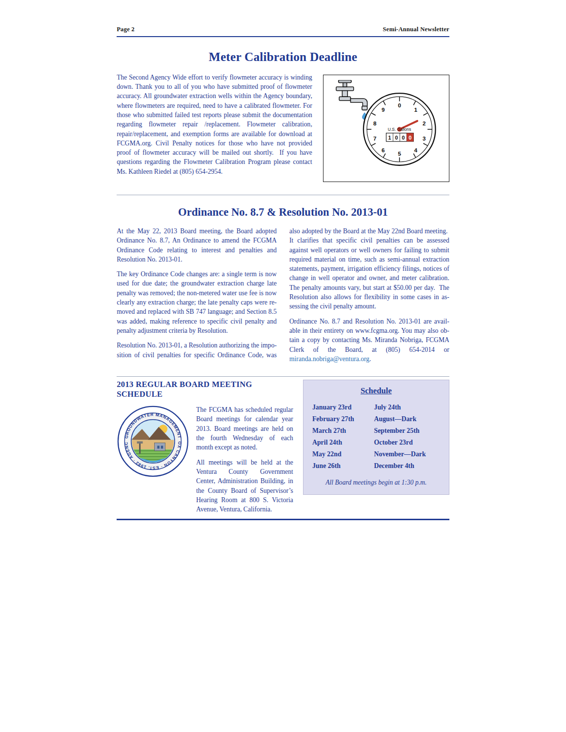Page 2
Semi-Annual Newsletter
Meter Calibration Deadline
The Second Agency Wide effort to verify flowmeter accuracy is winding down. Thank you to all of you who have submitted proof of flowmeter accuracy. All groundwater extraction wells within the Agency boundary, where flowmeters are required, need to have a calibrated flowmeter. For those who submitted failed test reports please submit the documentation regarding flowmeter repair /replacement. Flowmeter calibration, repair/replacement, and exemption forms are available for download at FCGMA.org. Civil Penalty notices for those who have not provided proof of flowmeter accuracy will be mailed out shortly. If you have questions regarding the Flowmeter Calibration Program please contact Ms. Kathleen Riedel at (805) 654-2954.
0 1 2 3 4 5 6 7 8 9 1 0 0 0 U.S. Gallons
Ordinance No. 8.7 & Resolution No. 2013-01
At the May 22, 2013 Board meeting, the Board adopted Ordinance No. 8.7, An Ordinance to amend the FCGMA Ordinance Code relating to interest and penalties and Resolution No. 2013-01.
The key Ordinance Code changes are: a single term is now used for due date; the groundwater extraction charge late penalty was removed; the non-metered water use fee is now clearly any extraction charge; the late penalty caps were removed and replaced with SB 747 language; and Section 8.5 was added, making reference to specific civil penalty and penalty adjustment criteria by Resolution.
Resolution No. 2013-01, a Resolution authorizing the imposition of civil penalties for specific Ordinance Code, was also adopted by the Board at the May 22nd Board meeting. It clarifies that specific civil penalties can be assessed against well operators or well owners for failing to submit required material on time, such as semi-annual extraction statements, payment, irrigation efficiency filings, notices of change in well operator and owner, and meter calibration. The penalty amounts vary, but start at $50.00 per day. The Resolution also allows for flexibility in some cases in assessing the civil penalty amount.
Ordinance No. 8.7 and Resolution No. 2013-01 are available in their entirety on www.fcgma.org. You may also obtain a copy by contacting Ms. Miranda Nobriga, FCGMA Clerk of the Board, at (805) 654-2014 or miranda.nobriga@ventura.org.
2013 REGULAR BOARD MEETING SCHEDULE
GROUNDWATER MANAGEMENT FOX CANYON · EST. 1982 · AGENCY
The FCGMA has scheduled regular Board meetings for calendar year 2013. Board meetings are held on the fourth Wednesday of each month except as noted.
All meetings will be held at the Ventura County Government Center, Administration Building, in the County Board of Supervisor’s Hearing Room at 800 S. Victoria Avenue, Ventura, California.
Schedule
| January 23rd | July 24th |
| February 27th | August—Dark |
| March 27th | September 25th |
| April 24th | October 23rd |
| May 22nd | November—Dark |
| June 26th | December 4th |
All Board meetings begin at 1:30 p.m.